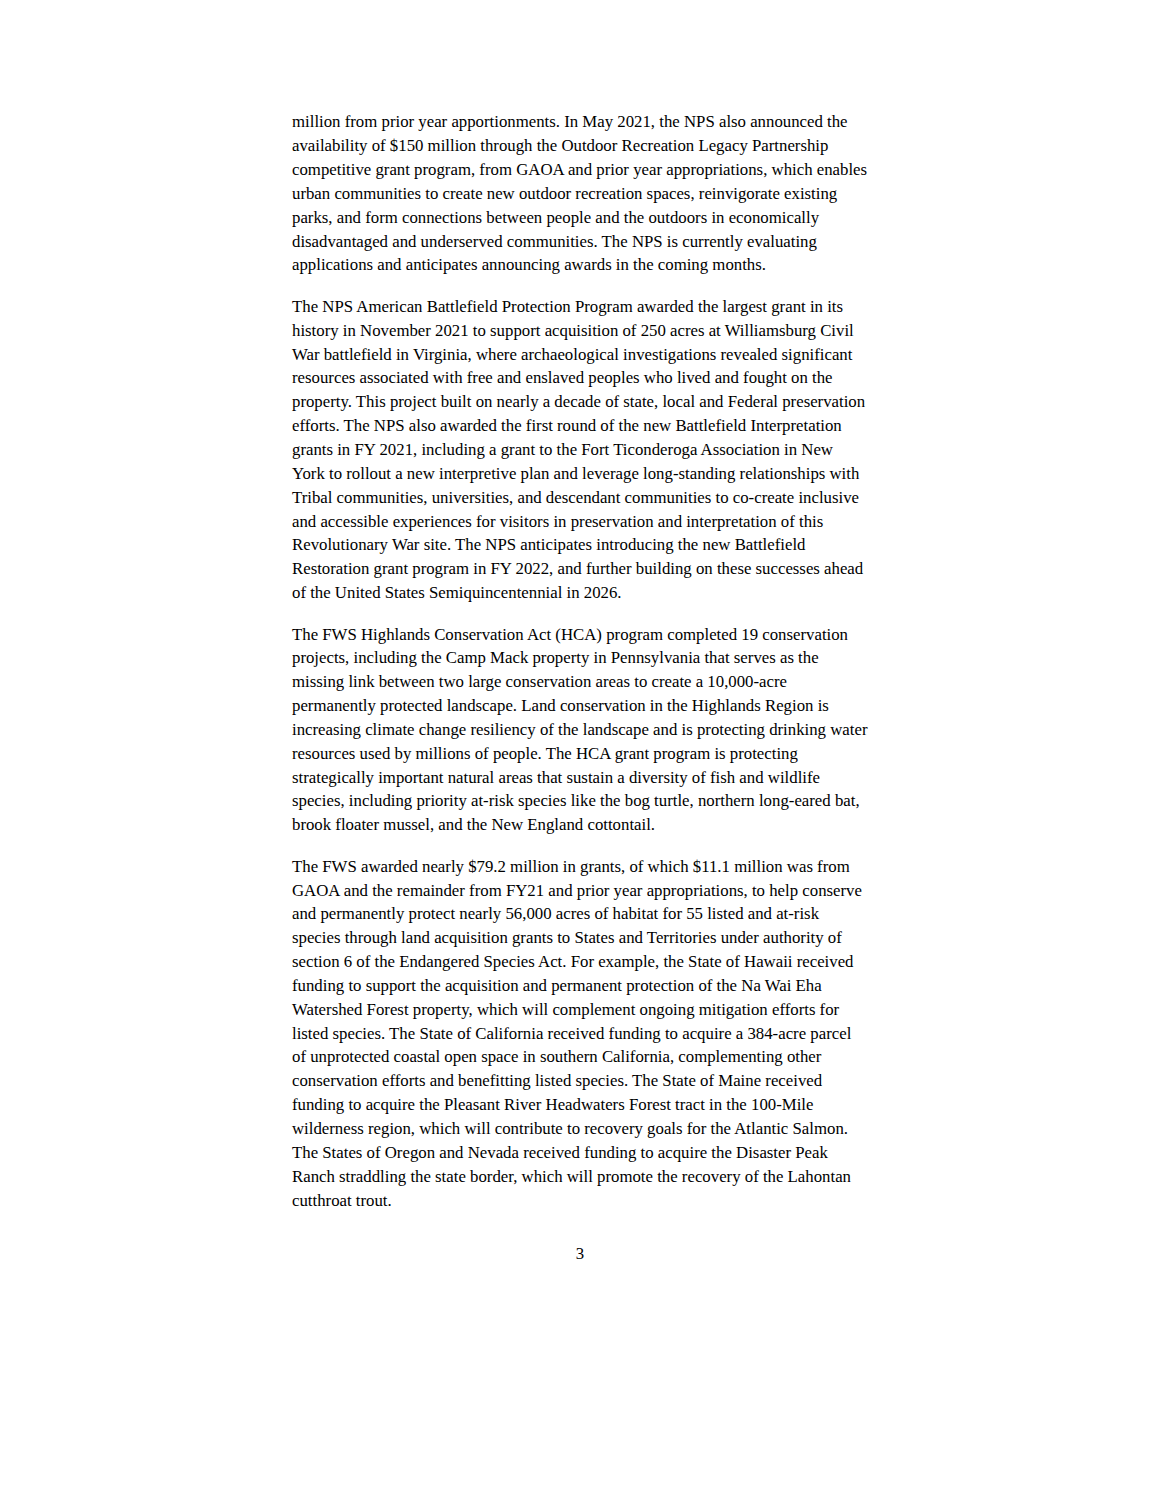million from prior year apportionments. In May 2021, the NPS also announced the availability of $150 million through the Outdoor Recreation Legacy Partnership competitive grant program, from GAOA and prior year appropriations, which enables urban communities to create new outdoor recreation spaces, reinvigorate existing parks, and form connections between people and the outdoors in economically disadvantaged and underserved communities. The NPS is currently evaluating applications and anticipates announcing awards in the coming months.
The NPS American Battlefield Protection Program awarded the largest grant in its history in November 2021 to support acquisition of 250 acres at Williamsburg Civil War battlefield in Virginia, where archaeological investigations revealed significant resources associated with free and enslaved peoples who lived and fought on the property. This project built on nearly a decade of state, local and Federal preservation efforts. The NPS also awarded the first round of the new Battlefield Interpretation grants in FY 2021, including a grant to the Fort Ticonderoga Association in New York to rollout a new interpretive plan and leverage long-standing relationships with Tribal communities, universities, and descendant communities to co-create inclusive and accessible experiences for visitors in preservation and interpretation of this Revolutionary War site. The NPS anticipates introducing the new Battlefield Restoration grant program in FY 2022, and further building on these successes ahead of the United States Semiquincentennial in 2026.
The FWS Highlands Conservation Act (HCA) program completed 19 conservation projects, including the Camp Mack property in Pennsylvania that serves as the missing link between two large conservation areas to create a 10,000-acre permanently protected landscape. Land conservation in the Highlands Region is increasing climate change resiliency of the landscape and is protecting drinking water resources used by millions of people. The HCA grant program is protecting strategically important natural areas that sustain a diversity of fish and wildlife species, including priority at-risk species like the bog turtle, northern long-eared bat, brook floater mussel, and the New England cottontail.
The FWS awarded nearly $79.2 million in grants, of which $11.1 million was from GAOA and the remainder from FY21 and prior year appropriations, to help conserve and permanently protect nearly 56,000 acres of habitat for 55 listed and at-risk species through land acquisition grants to States and Territories under authority of section 6 of the Endangered Species Act. For example, the State of Hawaii received funding to support the acquisition and permanent protection of the Na Wai Eha Watershed Forest property, which will complement ongoing mitigation efforts for listed species. The State of California received funding to acquire a 384-acre parcel of unprotected coastal open space in southern California, complementing other conservation efforts and benefitting listed species. The State of Maine received funding to acquire the Pleasant River Headwaters Forest tract in the 100-Mile wilderness region, which will contribute to recovery goals for the Atlantic Salmon. The States of Oregon and Nevada received funding to acquire the Disaster Peak Ranch straddling the state border, which will promote the recovery of the Lahontan cutthroat trout.
3